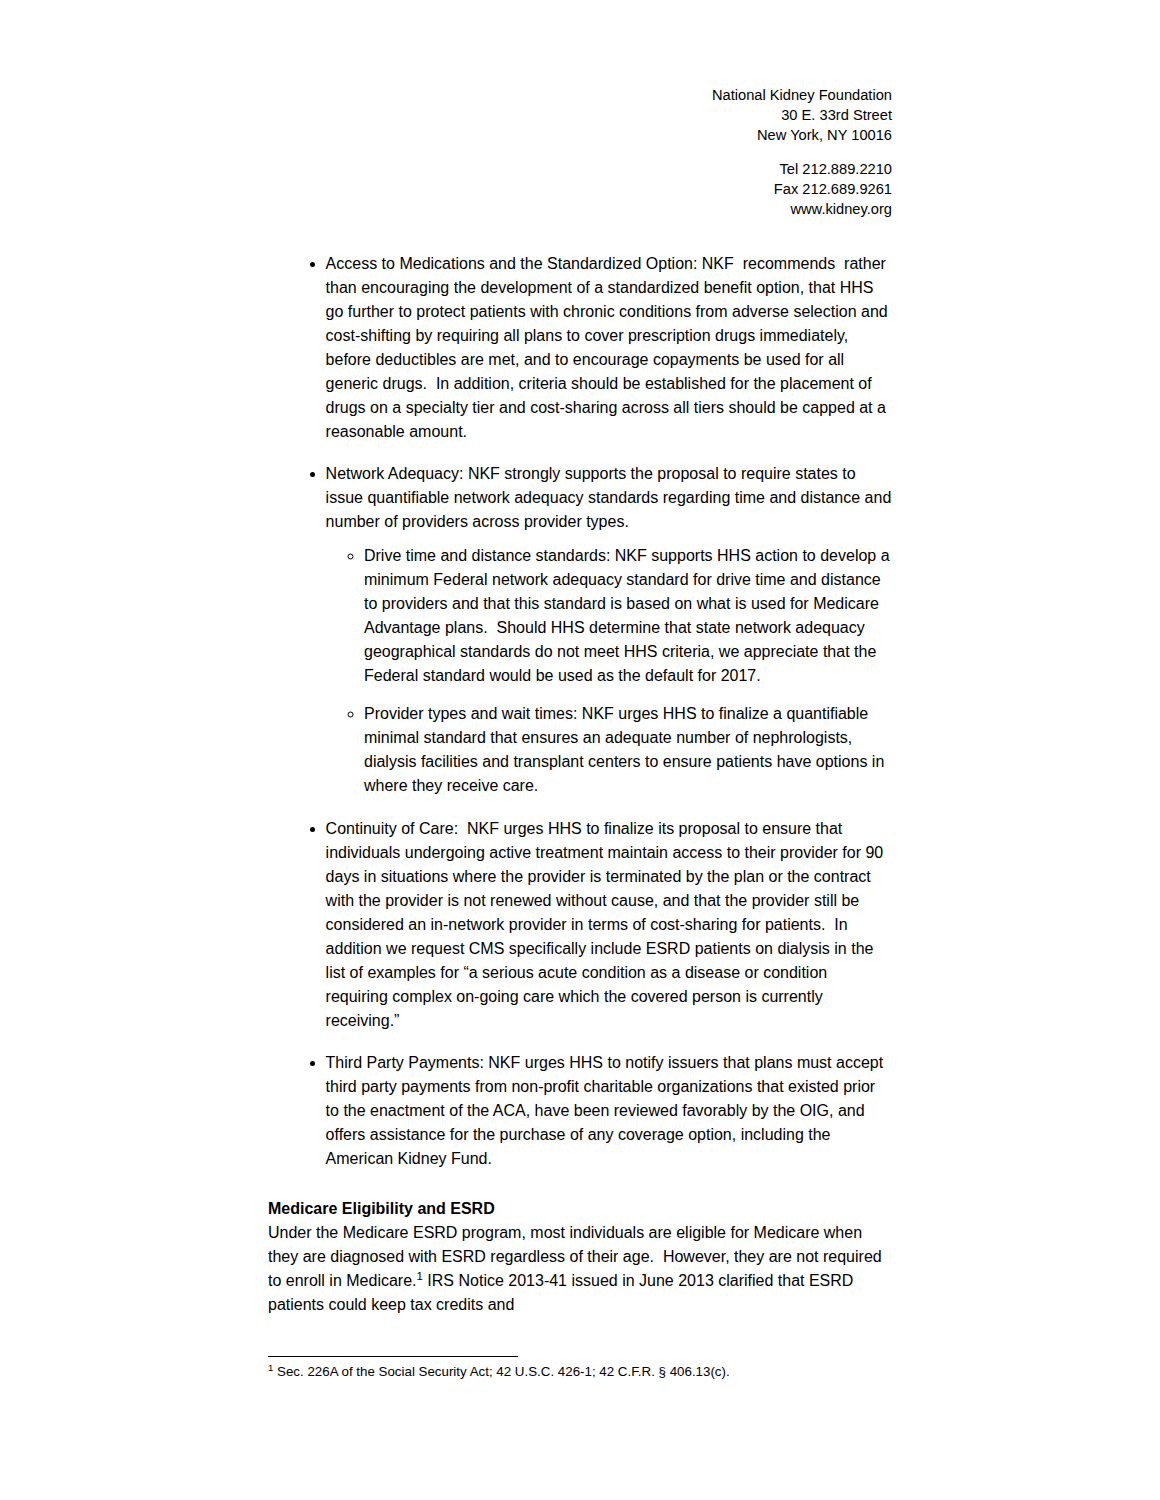National Kidney Foundation 30 E. 33rd Street New York, NY 10016 Tel 212.889.2210 Fax 212.689.9261 www.kidney.org
Access to Medications and the Standardized Option: NKF recommends rather than encouraging the development of a standardized benefit option, that HHS go further to protect patients with chronic conditions from adverse selection and cost-shifting by requiring all plans to cover prescription drugs immediately, before deductibles are met, and to encourage copayments be used for all generic drugs. In addition, criteria should be established for the placement of drugs on a specialty tier and cost-sharing across all tiers should be capped at a reasonable amount.
Network Adequacy: NKF strongly supports the proposal to require states to issue quantifiable network adequacy standards regarding time and distance and number of providers across provider types.
Drive time and distance standards: NKF supports HHS action to develop a minimum Federal network adequacy standard for drive time and distance to providers and that this standard is based on what is used for Medicare Advantage plans. Should HHS determine that state network adequacy geographical standards do not meet HHS criteria, we appreciate that the Federal standard would be used as the default for 2017.
Provider types and wait times: NKF urges HHS to finalize a quantifiable minimal standard that ensures an adequate number of nephrologists, dialysis facilities and transplant centers to ensure patients have options in where they receive care.
Continuity of Care: NKF urges HHS to finalize its proposal to ensure that individuals undergoing active treatment maintain access to their provider for 90 days in situations where the provider is terminated by the plan or the contract with the provider is not renewed without cause, and that the provider still be considered an in-network provider in terms of cost-sharing for patients. In addition we request CMS specifically include ESRD patients on dialysis in the list of examples for “a serious acute condition as a disease or condition requiring complex on-going care which the covered person is currently receiving.”
Third Party Payments: NKF urges HHS to notify issuers that plans must accept third party payments from non-profit charitable organizations that existed prior to the enactment of the ACA, have been reviewed favorably by the OIG, and offers assistance for the purchase of any coverage option, including the American Kidney Fund.
Medicare Eligibility and ESRD
Under the Medicare ESRD program, most individuals are eligible for Medicare when they are diagnosed with ESRD regardless of their age. However, they are not required to enroll in Medicare.1 IRS Notice 2013-41 issued in June 2013 clarified that ESRD patients could keep tax credits and
1 Sec. 226A of the Social Security Act; 42 U.S.C. 426-1; 42 C.F.R. § 406.13(c).